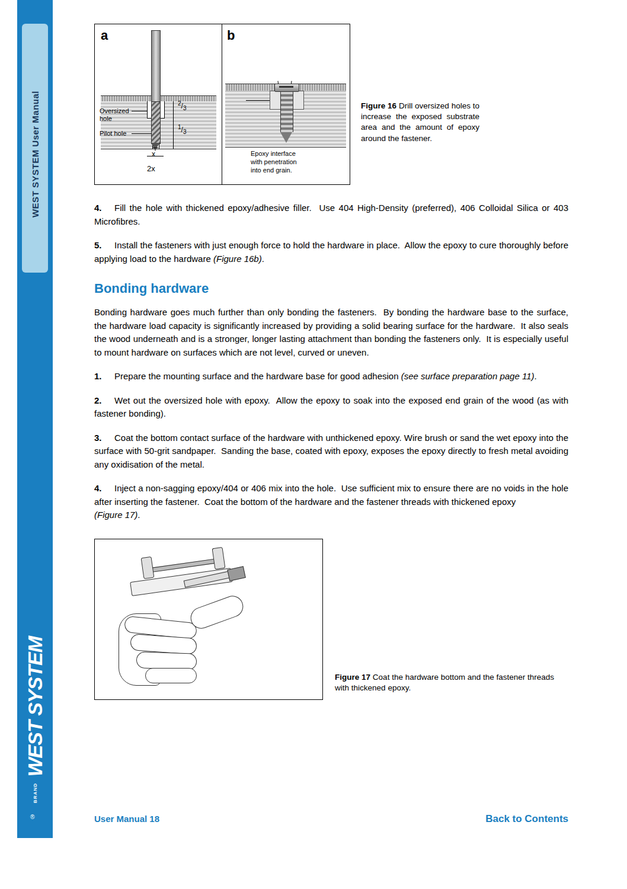WEST SYSTEM User Manual
WEST SYSTEM
BRAND
®
a
Oversized
hole
Pilot hole
2/3
1/3
x
2x
b
Epoxy interface
with penetration
into end grain.
Figure 16 Drill oversized holes to increase the exposed substrate area and the amount of epoxy around the fastener.
4. Fill the hole with thickened epoxy/adhesive filler. Use 404 High-Density (preferred), 406 Colloidal Silica or 403 Microfibres.
5. Install the fasteners with just enough force to hold the hardware in place. Allow the epoxy to cure thoroughly before applying load to the hardware (Figure 16b).
Bonding hardware
Bonding hardware goes much further than only bonding the fasteners. By bonding the hardware base to the surface, the hardware load capacity is significantly increased by providing a solid bearing surface for the hardware. It also seals the wood underneath and is a stronger, longer lasting attachment than bonding the fasteners only. It is especially useful to mount hardware on surfaces which are not level, curved or uneven.
1. Prepare the mounting surface and the hardware base for good adhesion (see surface preparation page 11).
2. Wet out the oversized hole with epoxy. Allow the epoxy to soak into the exposed end grain of the wood (as with fastener bonding).
3. Coat the bottom contact surface of the hardware with unthickened epoxy. Wire brush or sand the wet epoxy into the surface with 50-grit sandpaper. Sanding the base, coated with epoxy, exposes the epoxy directly to fresh metal avoiding any oxidisation of the metal.
4. Inject a non-sagging epoxy/404 or 406 mix into the hole. Use sufficient mix to ensure there are no voids in the hole after inserting the fastener. Coat the bottom of the hardware and the fastener threads with thickened epoxy
(Figure 17).
Figure 17 Coat the hardware bottom and the fastener threads with thickened epoxy.
User Manual 18
Back to Contents